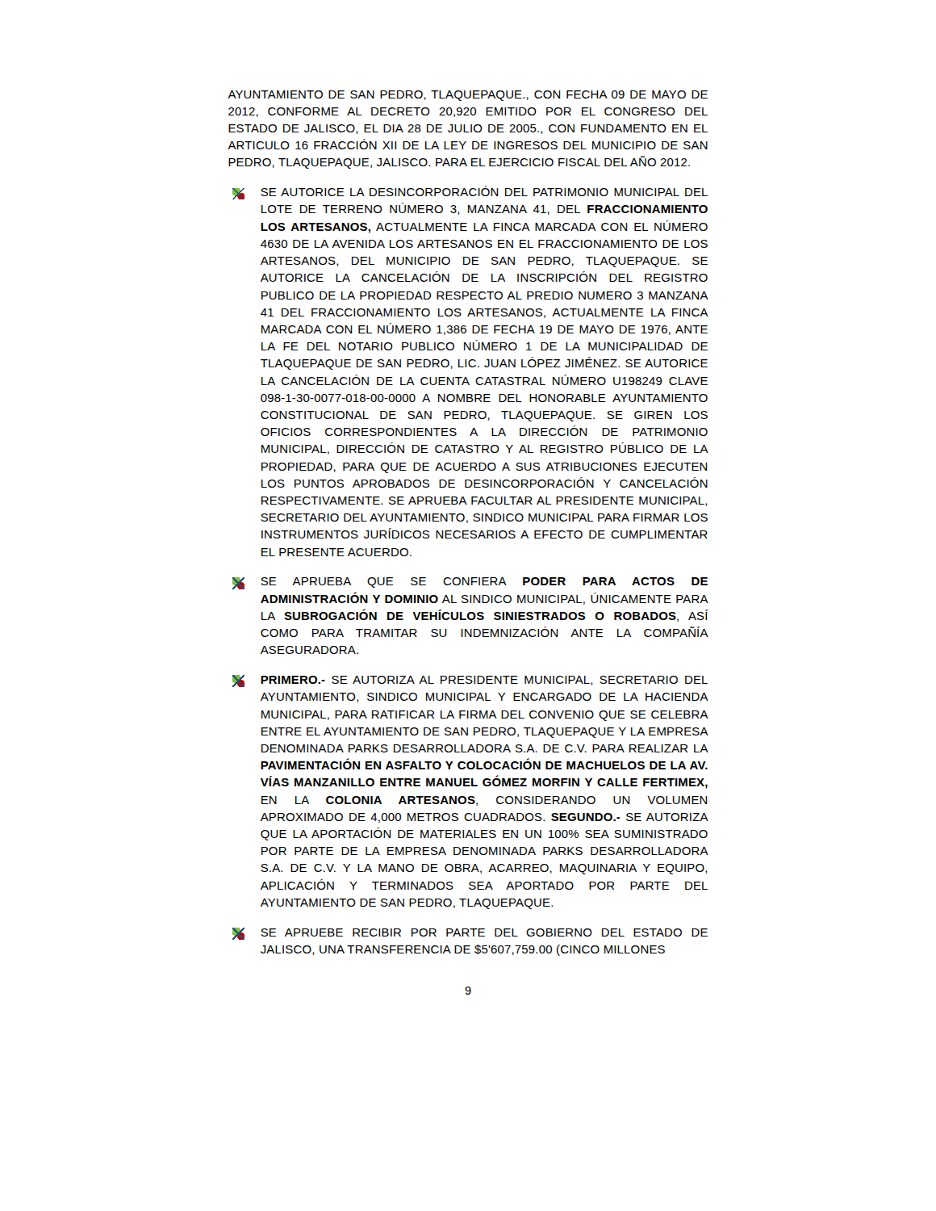AYUNTAMIENTO DE SAN PEDRO, TLAQUEPAQUE., CON FECHA 09 DE MAYO DE 2012, CONFORME AL DECRETO 20,920 EMITIDO POR EL CONGRESO DEL ESTADO DE JALISCO, EL DIA 28 DE JULIO DE 2005., CON FUNDAMENTO EN EL ARTICULO 16 FRACCIÓN XII DE LA LEY DE INGRESOS DEL MUNICIPIO DE SAN PEDRO, TLAQUEPAQUE, JALISCO. PARA EL EJERCICIO FISCAL DEL AÑO 2012.
SE AUTORICE LA DESINCORPORACIÓN DEL PATRIMONIO MUNICIPAL DEL LOTE DE TERRENO NÚMERO 3, MANZANA 41, DEL FRACCIONAMIENTO LOS ARTESANOS, ACTUALMENTE LA FINCA MARCADA CON EL NÚMERO 4630 DE LA AVENIDA LOS ARTESANOS EN EL FRACCIONAMIENTO DE LOS ARTESANOS, DEL MUNICIPIO DE SAN PEDRO, TLAQUEPAQUE. SE AUTORICE LA CANCELACIÓN DE LA INSCRIPCIÓN DEL REGISTRO PUBLICO DE LA PROPIEDAD RESPECTO AL PREDIO NUMERO 3 MANZANA 41 DEL FRACCIONAMIENTO LOS ARTESANOS, ACTUALMENTE LA FINCA MARCADA CON EL NÚMERO 1,386 DE FECHA 19 DE MAYO DE 1976, ANTE LA FE DEL NOTARIO PUBLICO NÚMERO 1 DE LA MUNICIPALIDAD DE TLAQUEPAQUE DE SAN PEDRO, LIC. JUAN LÓPEZ JIMÉNEZ. SE AUTORICE LA CANCELACIÓN DE LA CUENTA CATASTRAL NÚMERO U198249 CLAVE 098-1-30-0077-018-00-0000 A NOMBRE DEL HONORABLE AYUNTAMIENTO CONSTITUCIONAL DE SAN PEDRO, TLAQUEPAQUE. SE GIREN LOS OFICIOS CORRESPONDIENTES A LA DIRECCIÓN DE PATRIMONIO MUNICIPAL, DIRECCIÓN DE CATASTRO Y AL REGISTRO PÚBLICO DE LA PROPIEDAD, PARA QUE DE ACUERDO A SUS ATRIBUCIONES EJECUTEN LOS PUNTOS APROBADOS DE DESINCORPORACIÓN Y CANCELACIÓN RESPECTIVAMENTE. SE APRUEBA FACULTAR AL PRESIDENTE MUNICIPAL, SECRETARIO DEL AYUNTAMIENTO, SINDICO MUNICIPAL PARA FIRMAR LOS INSTRUMENTOS JURÍDICOS NECESARIOS A EFECTO DE CUMPLIMENTAR EL PRESENTE ACUERDO.
SE APRUEBA QUE SE CONFIERA PODER PARA ACTOS DE ADMINISTRACIÓN Y DOMINIO AL SINDICO MUNICIPAL, ÚNICAMENTE PARA LA SUBROGACIÓN DE VEHÍCULOS SINIESTRADOS O ROBADOS, ASÍ COMO PARA TRAMITAR SU INDEMNIZACIÓN ANTE LA COMPAÑÍA ASEGURADORA.
PRIMERO.- SE AUTORIZA AL PRESIDENTE MUNICIPAL, SECRETARIO DEL AYUNTAMIENTO, SINDICO MUNICIPAL Y ENCARGADO DE LA HACIENDA MUNICIPAL, PARA RATIFICAR LA FIRMA DEL CONVENIO QUE SE CELEBRA ENTRE EL AYUNTAMIENTO DE SAN PEDRO, TLAQUEPAQUE Y LA EMPRESA DENOMINADA PARKS DESARROLLADORA S.A. DE C.V. PARA REALIZAR LA PAVIMENTACIÓN EN ASFALTO Y COLOCACIÓN DE MACHUELOS DE LA AV. VÍAS MANZANILLO ENTRE MANUEL GÓMEZ MORFIN Y CALLE FERTIMEX, EN LA COLONIA ARTESANOS, CONSIDERANDO UN VOLUMEN APROXIMADO DE 4,000 METROS CUADRADOS. SEGUNDO.- SE AUTORIZA QUE LA APORTACIÓN DE MATERIALES EN UN 100% SEA SUMINISTRADO POR PARTE DE LA EMPRESA DENOMINADA PARKS DESARROLLADORA S.A. DE C.V. Y LA MANO DE OBRA, ACARREO, MAQUINARIA Y EQUIPO, APLICACIÓN Y TERMINADOS SEA APORTADO POR PARTE DEL AYUNTAMIENTO DE SAN PEDRO, TLAQUEPAQUE.
SE APRUEBE RECIBIR POR PARTE DEL GOBIERNO DEL ESTADO DE JALISCO, UNA TRANSFERENCIA DE $5'607,759.00 (CINCO MILLONES
9